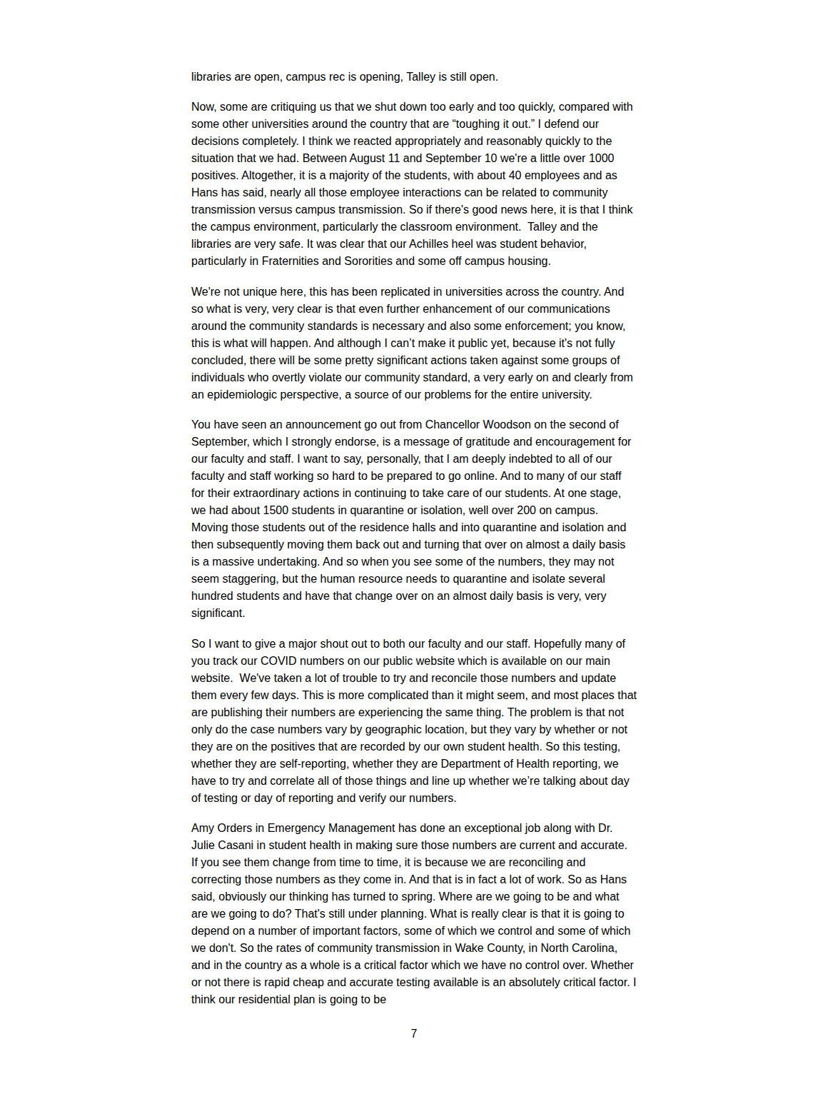libraries are open, campus rec is opening, Talley is still open.
Now, some are critiquing us that we shut down too early and too quickly, compared with some other universities around the country that are “toughing it out.” I defend our decisions completely. I think we reacted appropriately and reasonably quickly to the situation that we had. Between August 11 and September 10 we're a little over 1000 positives. Altogether, it is a majority of the students, with about 40 employees and as Hans has said, nearly all those employee interactions can be related to community transmission versus campus transmission. So if there's good news here, it is that I think the campus environment, particularly the classroom environment. Talley and the libraries are very safe. It was clear that our Achilles heel was student behavior, particularly in Fraternities and Sororities and some off campus housing.
We're not unique here, this has been replicated in universities across the country. And so what is very, very clear is that even further enhancement of our communications around the community standards is necessary and also some enforcement; you know, this is what will happen. And although I can’t make it public yet, because it's not fully concluded, there will be some pretty significant actions taken against some groups of individuals who overtly violate our community standard, a very early on and clearly from an epidemiologic perspective, a source of our problems for the entire university.
You have seen an announcement go out from Chancellor Woodson on the second of September, which I strongly endorse, is a message of gratitude and encouragement for our faculty and staff. I want to say, personally, that I am deeply indebted to all of our faculty and staff working so hard to be prepared to go online. And to many of our staff for their extraordinary actions in continuing to take care of our students. At one stage, we had about 1500 students in quarantine or isolation, well over 200 on campus. Moving those students out of the residence halls and into quarantine and isolation and then subsequently moving them back out and turning that over on almost a daily basis is a massive undertaking. And so when you see some of the numbers, they may not seem staggering, but the human resource needs to quarantine and isolate several hundred students and have that change over on an almost daily basis is very, very significant.
So I want to give a major shout out to both our faculty and our staff. Hopefully many of you track our COVID numbers on our public website which is available on our main website. We've taken a lot of trouble to try and reconcile those numbers and update them every few days. This is more complicated than it might seem, and most places that are publishing their numbers are experiencing the same thing. The problem is that not only do the case numbers vary by geographic location, but they vary by whether or not they are on the positives that are recorded by our own student health. So this testing, whether they are self-reporting, whether they are Department of Health reporting, we have to try and correlate all of those things and line up whether we’re talking about day of testing or day of reporting and verify our numbers.
Amy Orders in Emergency Management has done an exceptional job along with Dr. Julie Casani in student health in making sure those numbers are current and accurate. If you see them change from time to time, it is because we are reconciling and correcting those numbers as they come in. And that is in fact a lot of work. So as Hans said, obviously our thinking has turned to spring. Where are we going to be and what are we going to do? That's still under planning. What is really clear is that it is going to depend on a number of important factors, some of which we control and some of which we don't. So the rates of community transmission in Wake County, in North Carolina, and in the country as a whole is a critical factor which we have no control over. Whether or not there is rapid cheap and accurate testing available is an absolutely critical factor. I think our residential plan is going to be
7